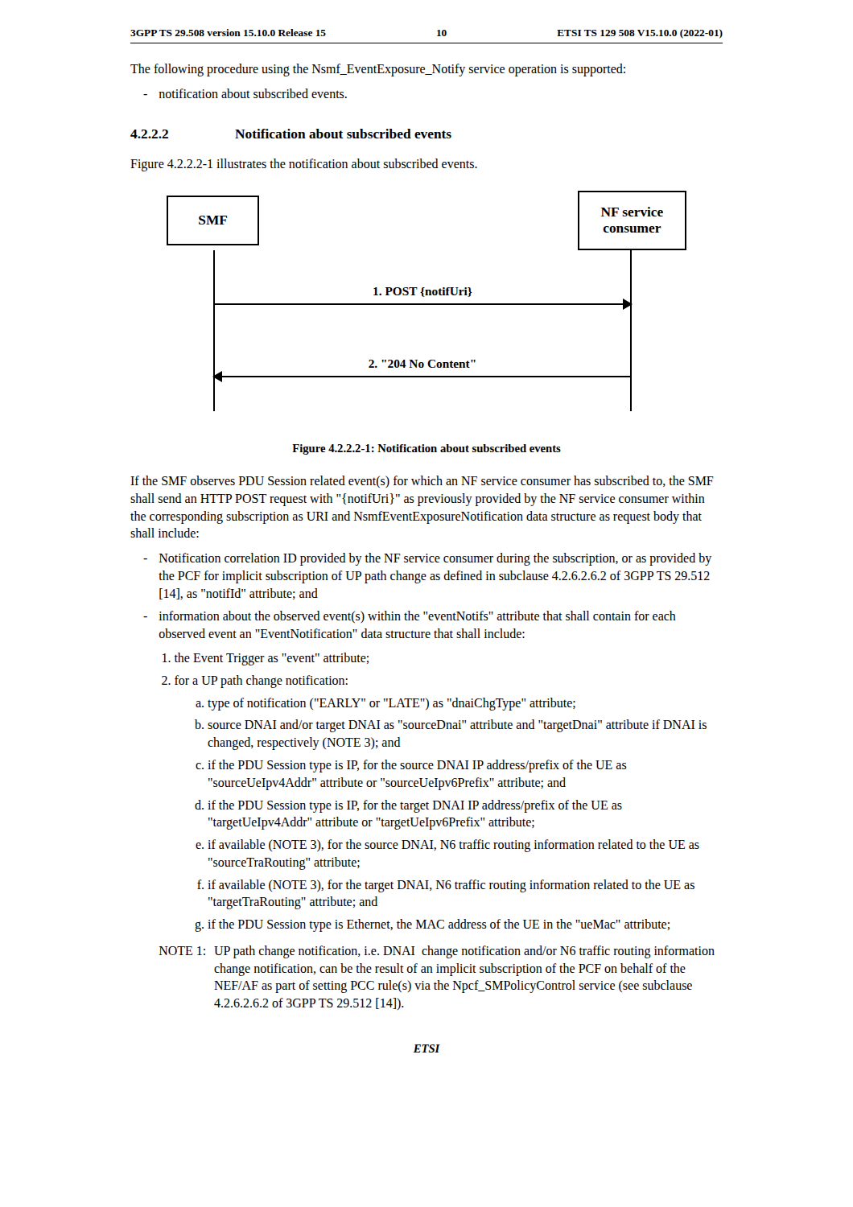3GPP TS 29.508 version 15.10.0 Release 15
10
ETSI TS 129 508 V15.10.0 (2022-01)
The following procedure using the Nsmf_EventExposure_Notify service operation is supported:
notification about subscribed events.
4.2.2.2 Notification about subscribed events
Figure 4.2.2.2-1 illustrates the notification about subscribed events.
SMF
NF service
consumer
1. POST {notifUri}
2. "204 No Content"
Figure 4.2.2.2-1: Notification about subscribed events
If the SMF observes PDU Session related event(s) for which an NF service consumer has subscribed to, the SMF shall send an HTTP POST request with "{notifUri}" as previously provided by the NF service consumer within the corresponding subscription as URI and NsmfEventExposureNotification data structure as request body that shall include:
Notification correlation ID provided by the NF service consumer during the subscription, or as provided by the PCF for implicit subscription of UP path change as defined in subclause 4.2.6.2.6.2 of 3GPP TS 29.512 [14], as "notifId" attribute; and
information about the observed event(s) within the "eventNotifs" attribute that shall contain for each observed event an "EventNotification" data structure that shall include:
the Event Trigger as "event" attribute;
for a UP path change notification:
type of notification ("EARLY" or "LATE") as "dnaiChgType" attribute;
source DNAI and/or target DNAI as "sourceDnai" attribute and "targetDnai" attribute if DNAI is changed, respectively (NOTE 3); and
if the PDU Session type is IP, for the source DNAI IP address/prefix of the UE as "sourceUeIpv4Addr" attribute or "sourceUeIpv6Prefix" attribute; and
if the PDU Session type is IP, for the target DNAI IP address/prefix of the UE as "targetUeIpv4Addr" attribute or "targetUeIpv6Prefix" attribute;
if available (NOTE 3), for the source DNAI, N6 traffic routing information related to the UE as "sourceTraRouting" attribute;
if available (NOTE 3), for the target DNAI, N6 traffic routing information related to the UE as "targetTraRouting" attribute; and
if the PDU Session type is Ethernet, the MAC address of the UE in the "ueMac" attribute;
NOTE 1:
UP path change notification, i.e. DNAI change notification and/or N6 traffic routing information change notification, can be the result of an implicit subscription of the PCF on behalf of the NEF/AF as part of setting PCC rule(s) via the Npcf_SMPolicyControl service (see subclause 4.2.6.2.6.2 of 3GPP TS 29.512 [14]).
ETSI